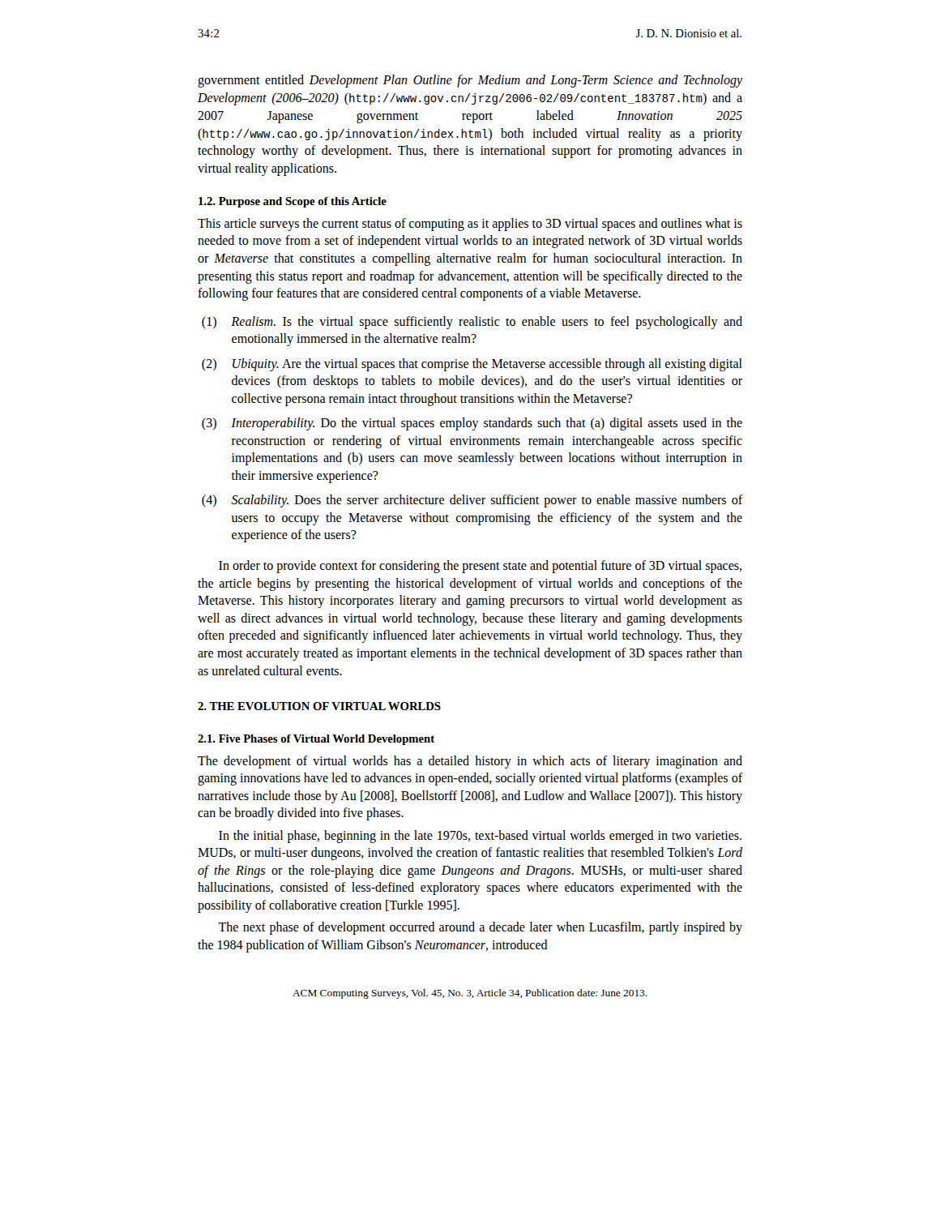34:2 J. D. N. Dionisio et al.
government entitled Development Plan Outline for Medium and Long-Term Science and Technology Development (2006–2020) (http://www.gov.cn/jrzg/2006-02/09/content_183787.htm) and a 2007 Japanese government report labeled Innovation 2025 (http://www.cao.go.jp/innovation/index.html) both included virtual reality as a priority technology worthy of development. Thus, there is international support for promoting advances in virtual reality applications.
1.2. Purpose and Scope of this Article
This article surveys the current status of computing as it applies to 3D virtual spaces and outlines what is needed to move from a set of independent virtual worlds to an integrated network of 3D virtual worlds or Metaverse that constitutes a compelling alternative realm for human sociocultural interaction. In presenting this status report and roadmap for advancement, attention will be specifically directed to the following four features that are considered central components of a viable Metaverse.
Realism. Is the virtual space sufficiently realistic to enable users to feel psychologically and emotionally immersed in the alternative realm?
Ubiquity. Are the virtual spaces that comprise the Metaverse accessible through all existing digital devices (from desktops to tablets to mobile devices), and do the user's virtual identities or collective persona remain intact throughout transitions within the Metaverse?
Interoperability. Do the virtual spaces employ standards such that (a) digital assets used in the reconstruction or rendering of virtual environments remain interchangeable across specific implementations and (b) users can move seamlessly between locations without interruption in their immersive experience?
Scalability. Does the server architecture deliver sufficient power to enable massive numbers of users to occupy the Metaverse without compromising the efficiency of the system and the experience of the users?
In order to provide context for considering the present state and potential future of 3D virtual spaces, the article begins by presenting the historical development of virtual worlds and conceptions of the Metaverse. This history incorporates literary and gaming precursors to virtual world development as well as direct advances in virtual world technology, because these literary and gaming developments often preceded and significantly influenced later achievements in virtual world technology. Thus, they are most accurately treated as important elements in the technical development of 3D spaces rather than as unrelated cultural events.
2. THE EVOLUTION OF VIRTUAL WORLDS
2.1. Five Phases of Virtual World Development
The development of virtual worlds has a detailed history in which acts of literary imagination and gaming innovations have led to advances in open-ended, socially oriented virtual platforms (examples of narratives include those by Au [2008], Boellstorff [2008], and Ludlow and Wallace [2007]). This history can be broadly divided into five phases.
In the initial phase, beginning in the late 1970s, text-based virtual worlds emerged in two varieties. MUDs, or multi-user dungeons, involved the creation of fantastic realities that resembled Tolkien's Lord of the Rings or the role-playing dice game Dungeons and Dragons. MUSHs, or multi-user shared hallucinations, consisted of less-defined exploratory spaces where educators experimented with the possibility of collaborative creation [Turkle 1995].
The next phase of development occurred around a decade later when Lucasfilm, partly inspired by the 1984 publication of William Gibson's Neuromancer, introduced
ACM Computing Surveys, Vol. 45, No. 3, Article 34, Publication date: June 2013.